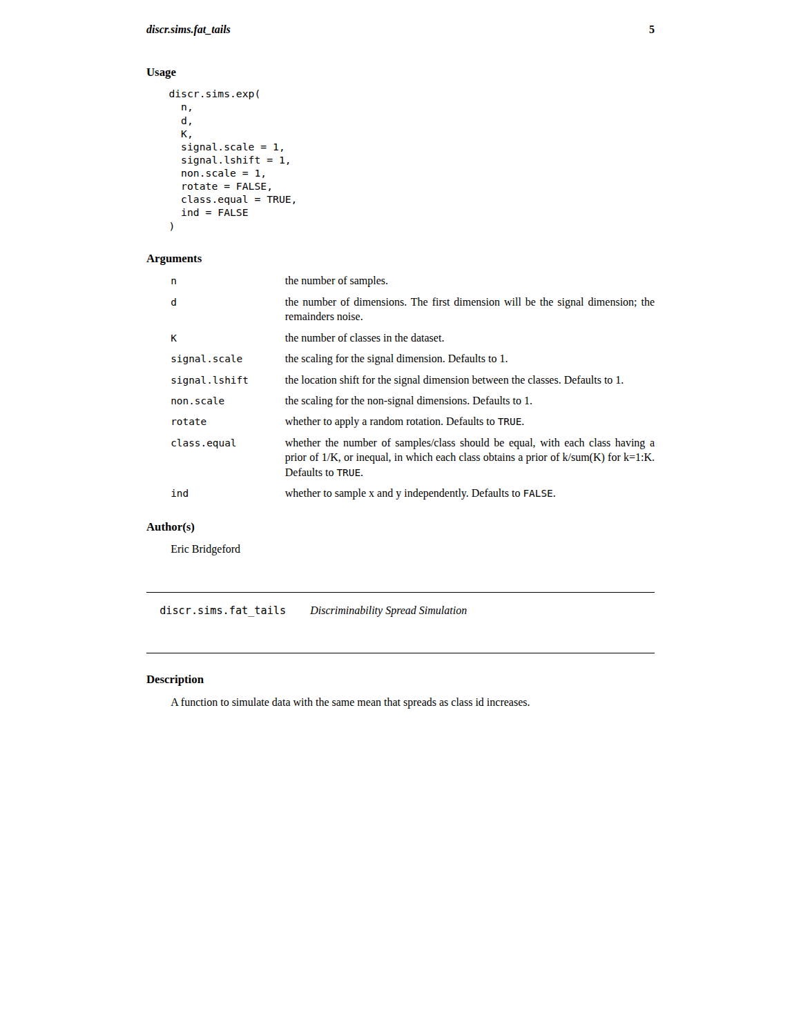discr.sims.fat_tails 5
Usage
discr.sims.exp(
  n,
  d,
  K,
  signal.scale = 1,
  signal.lshift = 1,
  non.scale = 1,
  rotate = FALSE,
  class.equal = TRUE,
  ind = FALSE
)
Arguments
n
the number of samples.
d
the number of dimensions. The first dimension will be the signal dimension; the remainders noise.
K
the number of classes in the dataset.
signal.scale
the scaling for the signal dimension. Defaults to 1.
signal.lshift
the location shift for the signal dimension between the classes. Defaults to 1.
non.scale
the scaling for the non-signal dimensions. Defaults to 1.
rotate
whether to apply a random rotation. Defaults to TRUE.
class.equal
whether the number of samples/class should be equal, with each class having a prior of 1/K, or inequal, in which each class obtains a prior of k/sum(K) for k=1:K. Defaults to TRUE.
ind
whether to sample x and y independently. Defaults to FALSE.
Author(s)
Eric Bridgeford
discr.sims.fat_tails Discriminability Spread Simulation
Description
A function to simulate data with the same mean that spreads as class id increases.